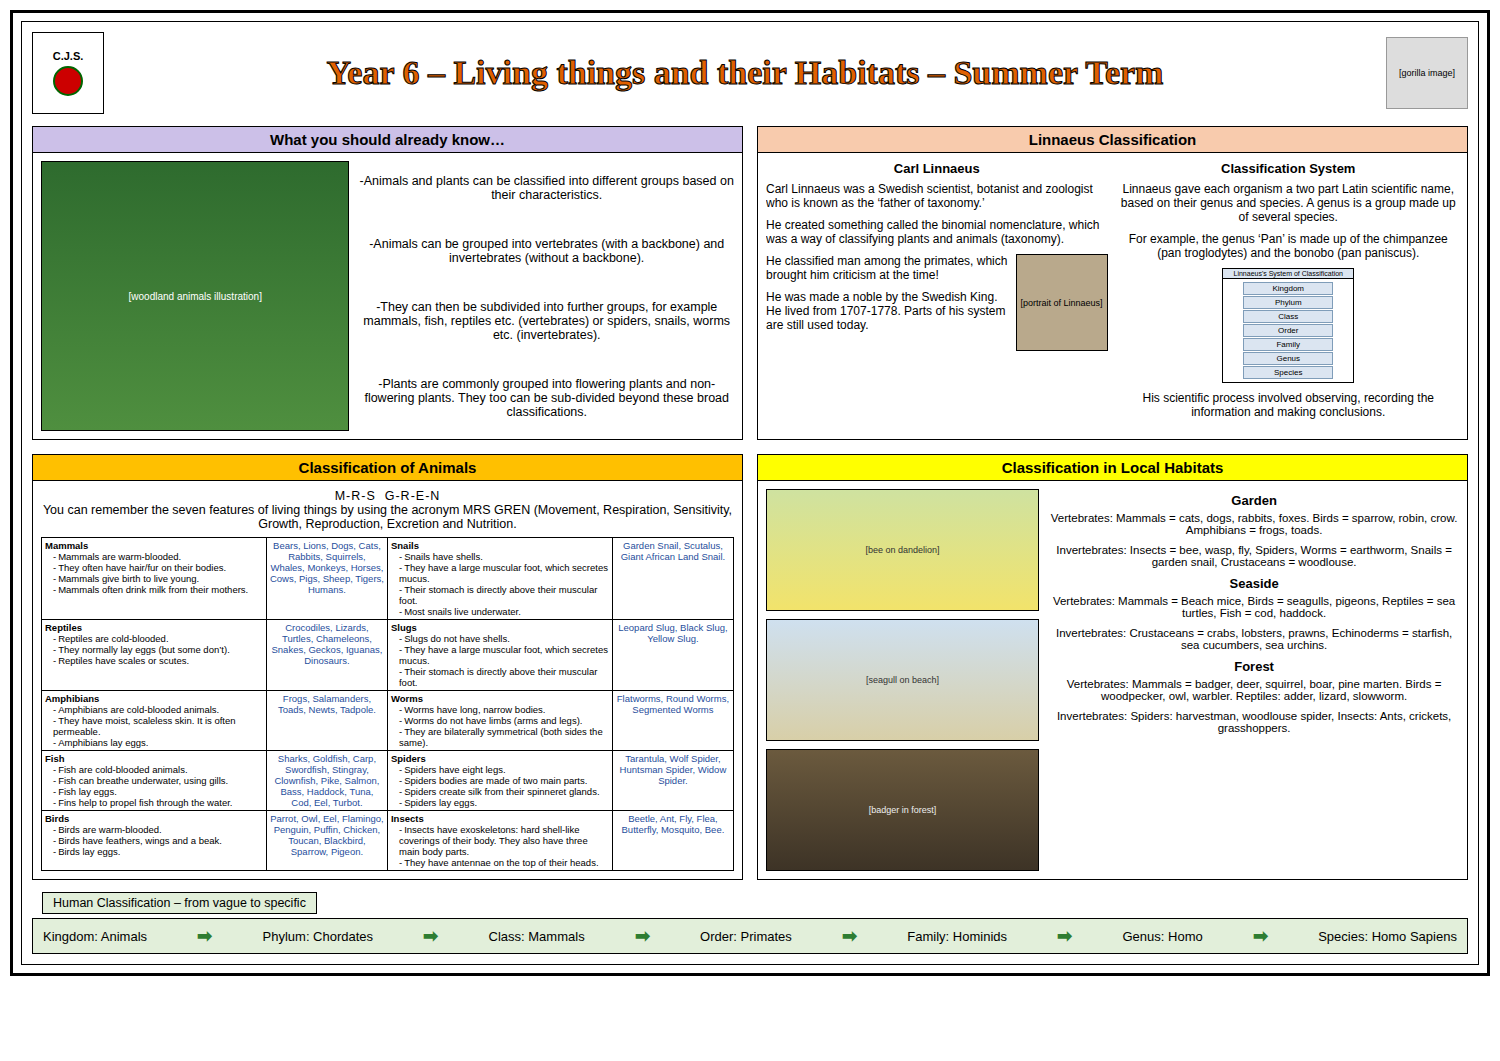C.J.S.
Year 6 – Living things and their Habitats – Summer Term
[gorilla image]
What you should already know…
[woodland animals illustration]
-Animals and plants can be classified into different groups based on their characteristics.
-Animals can be grouped into vertebrates (with a backbone) and invertebrates (without a backbone).
-They can then be subdivided into further groups, for example mammals, fish, reptiles etc. (vertebrates) or spiders, snails, worms etc. (invertebrates).
-Plants are commonly grouped into flowering plants and non-flowering plants. They too can be sub-divided beyond these broad classifications.
Linnaeus Classification
Carl Linnaeus
Carl Linnaeus was a Swedish scientist, botanist and zoologist who is known as the ‘father of taxonomy.’
He created something called the binomial nomenclature, which was a way of classifying plants and animals (taxonomy).
[portrait of Linnaeus]
He classified man among the primates, which brought him criticism at the time!
He was made a noble by the Swedish King. He lived from 1707-1778. Parts of his system are still used today.
Classification System
Linnaeus gave each organism a two part Latin scientific name, based on their genus and species. A genus is a group made up of several species.
For example, the genus ‘Pan’ is made up of the chimpanzee (pan troglodytes) and the bonobo (pan paniscus).
Linnaeus's System of Classification
Kingdom
Phylum
Class
Order
Family
Genus
Species
His scientific process involved observing, recording the information and making conclusions.
Classification of Animals
M-R-S G-R-E-N
You can remember the seven features of living things by using the acronym MRS GREN (Movement, Respiration, Sensitivity, Growth, Reproduction, Excretion and Nutrition.
| Mammals Mammals are warm-blooded. They often have hair/fur on their bodies. Mammals give birth to live young. Mammals often drink milk from their mothers. | Bears, Lions, Dogs, Cats, Rabbits, Squirrels, Whales, Monkeys, Horses, Cows, Pigs, Sheep, Tigers, Humans. | Snails Snails have shells. They have a large muscular foot, which secretes mucus. Their stomach is directly above their muscular foot. Most snails live underwater. | Garden Snail, Scutalus, Giant African Land Snail. |
| Reptiles Reptiles are cold-blooded. They normally lay eggs (but some don’t). Reptiles have scales or scutes. | Crocodiles, Lizards, Turtles, Chameleons, Snakes, Geckos, Iguanas, Dinosaurs. | Slugs Slugs do not have shells. They have a large muscular foot, which secretes mucus. Their stomach is directly above their muscular foot. | Leopard Slug, Black Slug, Yellow Slug. |
| Amphibians Amphibians are cold-blooded animals. They have moist, scaleless skin. It is often permeable. Amphibians lay eggs. | Frogs, Salamanders, Toads, Newts, Tadpole. | Worms Worms have long, narrow bodies. Worms do not have limbs (arms and legs). They are bilaterally symmetrical (both sides the same). | Flatworms, Round Worms, Segmented Worms |
| Fish Fish are cold-blooded animals. Fish can breathe underwater, using gills. Fish lay eggs. Fins help to propel fish through the water. | Sharks, Goldfish, Carp, Swordfish, Stingray, Clownfish, Pike, Salmon, Bass, Haddock, Tuna, Cod, Eel, Turbot. | Spiders Spiders have eight legs. Spiders bodies are made of two main parts. Spiders create silk from their spinneret glands. Spiders lay eggs. | Tarantula, Wolf Spider, Huntsman Spider, Widow Spider. |
| Birds Birds are warm-blooded. Birds have feathers, wings and a beak. Birds lay eggs. | Parrot, Owl, Eel, Flamingo, Penguin, Puffin, Chicken, Toucan, Blackbird, Sparrow, Pigeon. | Insects Insects have exoskeletons: hard shell-like coverings of their body. They also have three main body parts. They have antennae on the top of their heads. | Beetle, Ant, Fly, Flea, Butterfly, Mosquito, Bee. |
Classification in Local Habitats
[bee on dandelion]
[seagull on beach]
[badger in forest]
Garden
Vertebrates: Mammals = cats, dogs, rabbits, foxes. Birds = sparrow, robin, crow. Amphibians = frogs, toads.
Invertebrates: Insects = bee, wasp, fly, Spiders, Worms = earthworm, Snails = garden snail, Crustaceans = woodlouse.
Seaside
Vertebrates: Mammals = Beach mice, Birds = seagulls, pigeons, Reptiles = sea turtles, Fish = cod, haddock.
Invertebrates: Crustaceans = crabs, lobsters, prawns, Echinoderms = starfish, sea cucumbers, sea urchins.
Forest
Vertebrates: Mammals = badger, deer, squirrel, boar, pine marten. Birds = woodpecker, owl, warbler. Reptiles: adder, lizard, slowworm.
Invertebrates: Spiders: harvestman, woodlouse spider, Insects: Ants, crickets, grasshoppers.
Human Classification – from vague to specific
Kingdom: Animals➡ Phylum: Chordates➡ Class: Mammals➡ Order: Primates➡ Family: Hominids➡ Genus: Homo➡ Species: Homo Sapiens